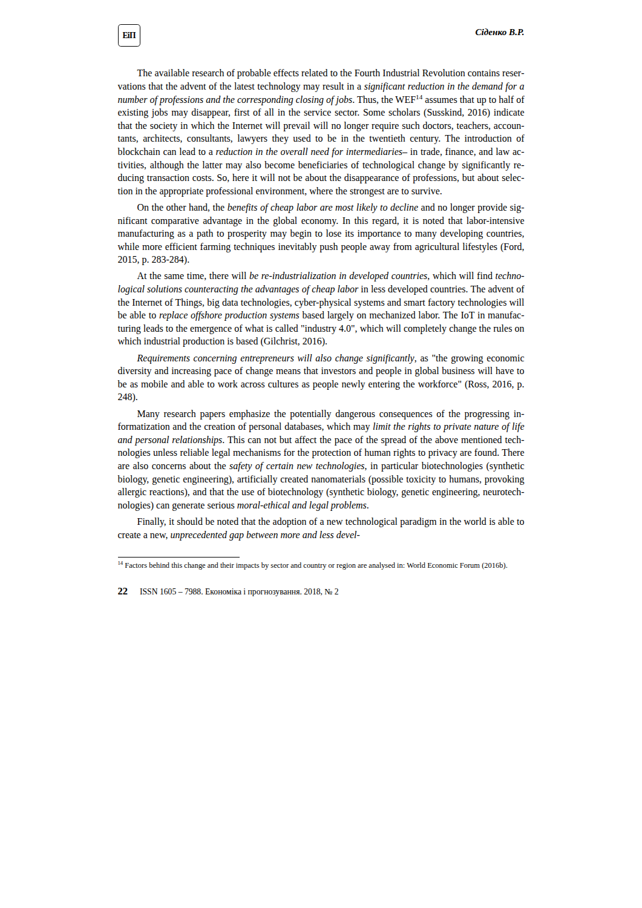ЕіП
Сіденко В.Р.
The available research of probable effects related to the Fourth Industrial Revolution contains reservations that the advent of the latest technology may result in a significant reduction in the demand for a number of professions and the corresponding closing of jobs. Thus, the WEF14 assumes that up to half of existing jobs may disappear, first of all in the service sector. Some scholars (Susskind, 2016) indicate that the society in which the Internet will prevail will no longer require such doctors, teachers, accountants, architects, consultants, lawyers they used to be in the twentieth century. The introduction of blockchain can lead to a reduction in the overall need for intermediaries– in trade, finance, and law activities, although the latter may also become beneficiaries of technological change by significantly reducing transaction costs. So, here it will not be about the disappearance of professions, but about selection in the appropriate professional environment, where the strongest are to survive.
On the other hand, the benefits of cheap labor are most likely to decline and no longer provide significant comparative advantage in the global economy. In this regard, it is noted that labor-intensive manufacturing as a path to prosperity may begin to lose its importance to many developing countries, while more efficient farming techniques inevitably push people away from agricultural lifestyles (Ford, 2015, p. 283-284).
At the same time, there will be re-industrialization in developed countries, which will find technological solutions counteracting the advantages of cheap labor in less developed countries. The advent of the Internet of Things, big data technologies, cyber-physical systems and smart factory technologies will be able to replace offshore production systems based largely on mechanized labor. The IoT in manufacturing leads to the emergence of what is called "industry 4.0", which will completely change the rules on which industrial production is based (Gilchrist, 2016).
Requirements concerning entrepreneurs will also change significantly, as "the growing economic diversity and increasing pace of change means that investors and people in global business will have to be as mobile and able to work across cultures as people newly entering the workforce" (Ross, 2016, p. 248).
Many research papers emphasize the potentially dangerous consequences of the progressing informatization and the creation of personal databases, which may limit the rights to private nature of life and personal relationships. This can not but affect the pace of the spread of the above mentioned technologies unless reliable legal mechanisms for the protection of human rights to privacy are found. There are also concerns about the safety of certain new technologies, in particular biotechnologies (synthetic biology, genetic engineering), artificially created nanomaterials (possible toxicity to humans, provoking allergic reactions), and that the use of biotechnology (synthetic biology, genetic engineering, neurotechnologies) can generate serious moral-ethical and legal problems.
Finally, it should be noted that the adoption of a new technological paradigm in the world is able to create a new, unprecedented gap between more and less devel-
14 Factors behind this change and their impacts by sector and country or region are analysed in: World Economic Forum (2016b).
22 ISSN 1605 – 7988. Економіка і прогнозування. 2018, № 2